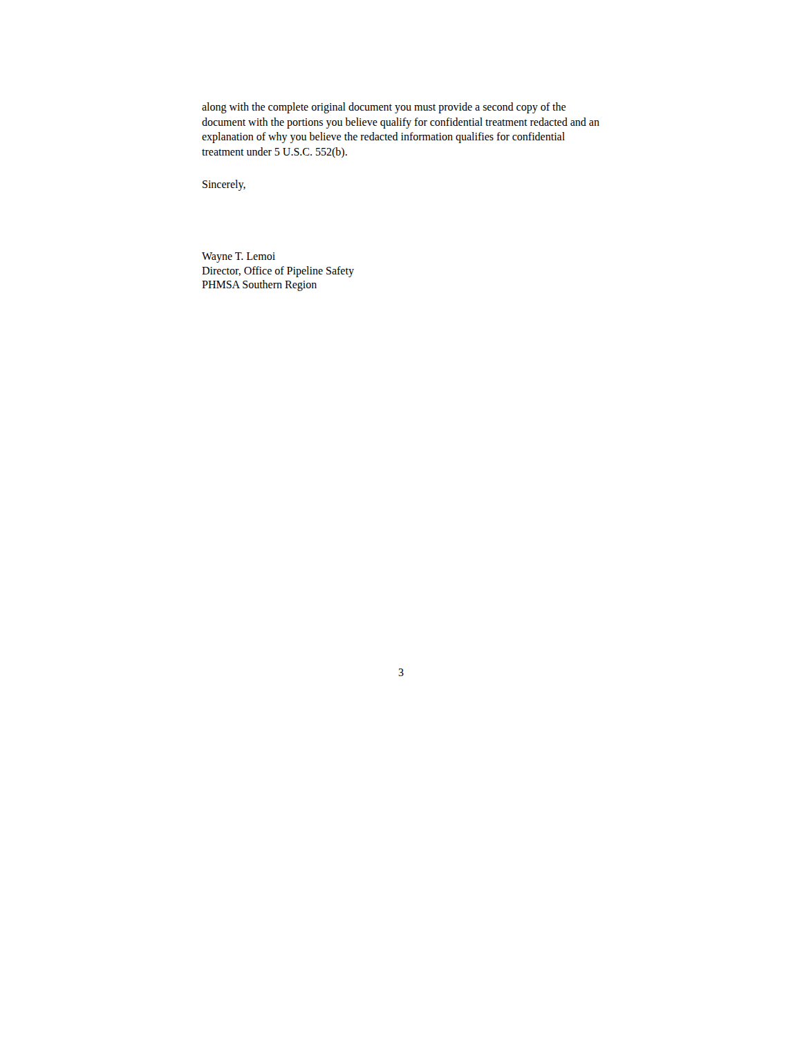along with the complete original document you must provide a second copy of the document with the portions you believe qualify for confidential treatment redacted and an explanation of why you believe the redacted information qualifies for confidential treatment under 5 U.S.C. 552(b).
Sincerely,
Wayne T. Lemoi
Director, Office of Pipeline Safety
PHMSA Southern Region
3